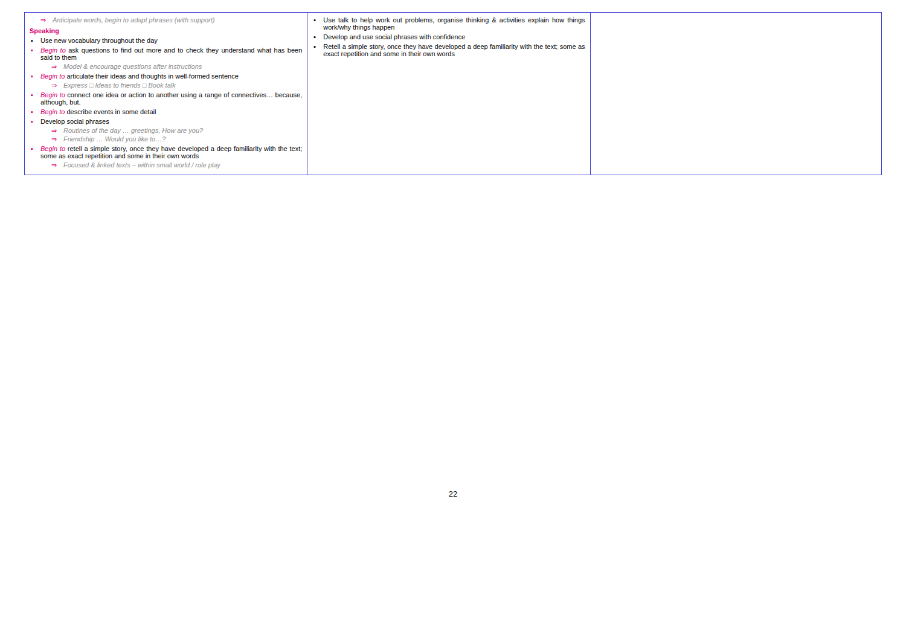| Anticipate words, begin to adapt phrases (with support) Speaking Use new vocabulary throughout the day Begin to ask questions to find out more and to check they understand what has been said to them Model & encourage questions after instructions Begin to articulate their ideas and thoughts in well-formed sentence Express □ Ideas to friends □ Book talk Begin to connect one idea or action to another using a range of connectives… because, although, but. Begin to describe events in some detail Develop social phrases Routines of the day … greetings, How are you? Friendship … Would you like to…? Begin to retell a simple story, once they have developed a deep familiarity with the text; some as exact repetition and some in their own words Focused & linked texts – within small world / role play | Use talk to help work out problems, organise thinking & activities explain how things work/why things happen Develop and use social phrases with confidence Retell a simple story, once they have developed a deep familiarity with the text; some as exact repetition and some in their own words | |
22